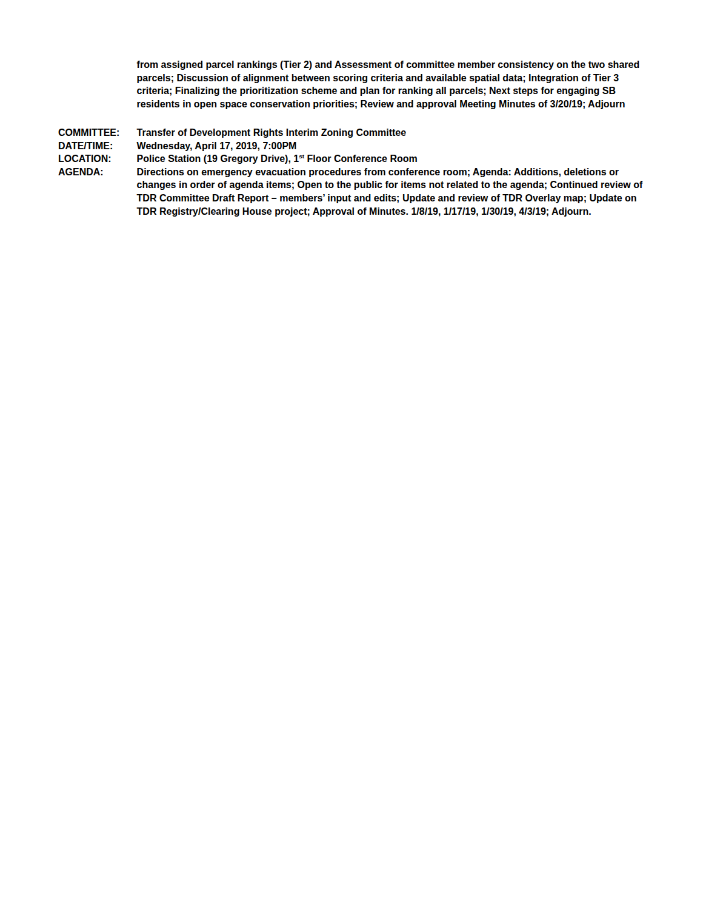from assigned parcel rankings (Tier 2) and Assessment of committee member consistency on the two shared parcels; Discussion of alignment between scoring criteria and available spatial data; Integration of Tier 3 criteria; Finalizing the prioritization scheme and plan for ranking all parcels; Next steps for engaging SB residents in open space conservation priorities; Review and approval Meeting Minutes of 3/20/19; Adjourn
| COMMITTEE: | Transfer of Development Rights Interim Zoning Committee |
| DATE/TIME: | Wednesday, April 17, 2019, 7:00PM |
| LOCATION: | Police Station (19 Gregory Drive), 1 st Floor Conference Room |
| AGENDA: | Directions on emergency evacuation procedures from conference room; Agenda: Additions, deletions or changes in order of agenda items; Open to the public for items not related to the agenda; Continued review of TDR Committee Draft Report – members’ input and edits; Update and review of TDR Overlay map; Update on TDR Registry/Clearing House project; Approval of Minutes. 1/8/19, 1/17/19, 1/30/19, 4/3/19; Adjourn. |